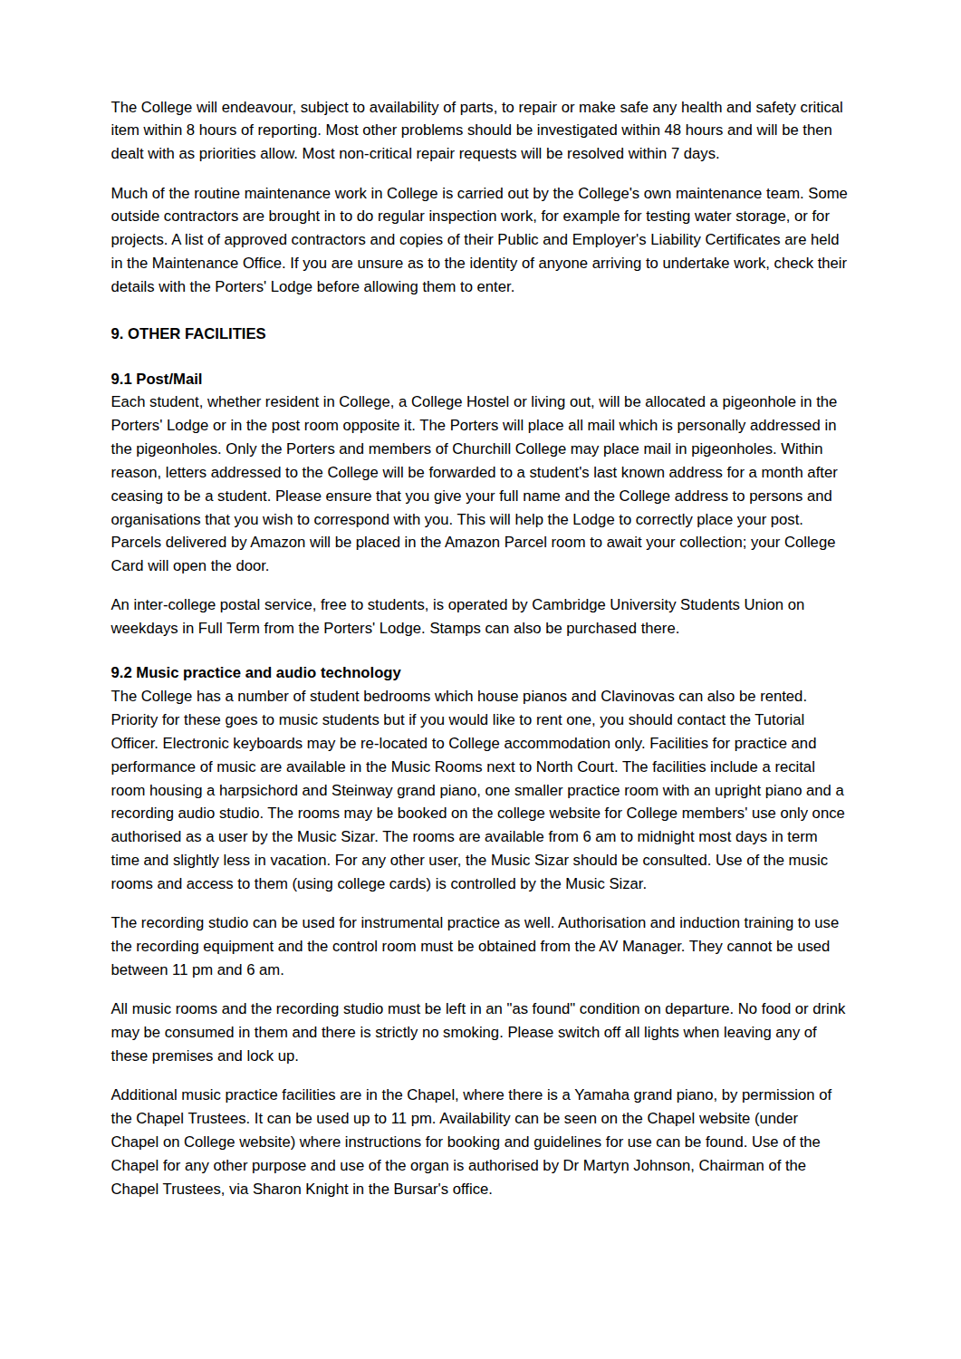The College will endeavour, subject to availability of parts, to repair or make safe any health and safety critical item within 8 hours of reporting. Most other problems should be investigated within 48 hours and will be then dealt with as priorities allow. Most non-critical repair requests will be resolved within 7 days.
Much of the routine maintenance work in College is carried out by the College's own maintenance team. Some outside contractors are brought in to do regular inspection work, for example for testing water storage, or for projects. A list of approved contractors and copies of their Public and Employer's Liability Certificates are held in the Maintenance Office. If you are unsure as to the identity of anyone arriving to undertake work, check their details with the Porters' Lodge before allowing them to enter.
9. OTHER FACILITIES
9.1 Post/Mail
Each student, whether resident in College, a College Hostel or living out, will be allocated a pigeonhole in the Porters' Lodge or in the post room opposite it. The Porters will place all mail which is personally addressed in the pigeonholes. Only the Porters and members of Churchill College may place mail in pigeonholes. Within reason, letters addressed to the College will be forwarded to a student's last known address for a month after ceasing to be a student. Please ensure that you give your full name and the College address to persons and organisations that you wish to correspond with you. This will help the Lodge to correctly place your post. Parcels delivered by Amazon will be placed in the Amazon Parcel room to await your collection; your College Card will open the door.
An inter-college postal service, free to students, is operated by Cambridge University Students Union on weekdays in Full Term from the Porters' Lodge. Stamps can also be purchased there.
9.2 Music practice and audio technology
The College has a number of student bedrooms which house pianos and Clavinovas can also be rented. Priority for these goes to music students but if you would like to rent one, you should contact the Tutorial Officer. Electronic keyboards may be re-located to College accommodation only. Facilities for practice and performance of music are available in the Music Rooms next to North Court. The facilities include a recital room housing a harpsichord and Steinway grand piano, one smaller practice room with an upright piano and a recording audio studio. The rooms may be booked on the college website for College members' use only once authorised as a user by the Music Sizar. The rooms are available from 6 am to midnight most days in term time and slightly less in vacation. For any other user, the Music Sizar should be consulted. Use of the music rooms and access to them (using college cards) is controlled by the Music Sizar.
The recording studio can be used for instrumental practice as well. Authorisation and induction training to use the recording equipment and the control room must be obtained from the AV Manager. They cannot be used between 11 pm and 6 am.
All music rooms and the recording studio must be left in an "as found" condition on departure. No food or drink may be consumed in them and there is strictly no smoking. Please switch off all lights when leaving any of these premises and lock up.
Additional music practice facilities are in the Chapel, where there is a Yamaha grand piano, by permission of the Chapel Trustees. It can be used up to 11 pm. Availability can be seen on the Chapel website (under Chapel on College website) where instructions for booking and guidelines for use can be found. Use of the Chapel for any other purpose and use of the organ is authorised by Dr Martyn Johnson, Chairman of the Chapel Trustees, via Sharon Knight in the Bursar's office.